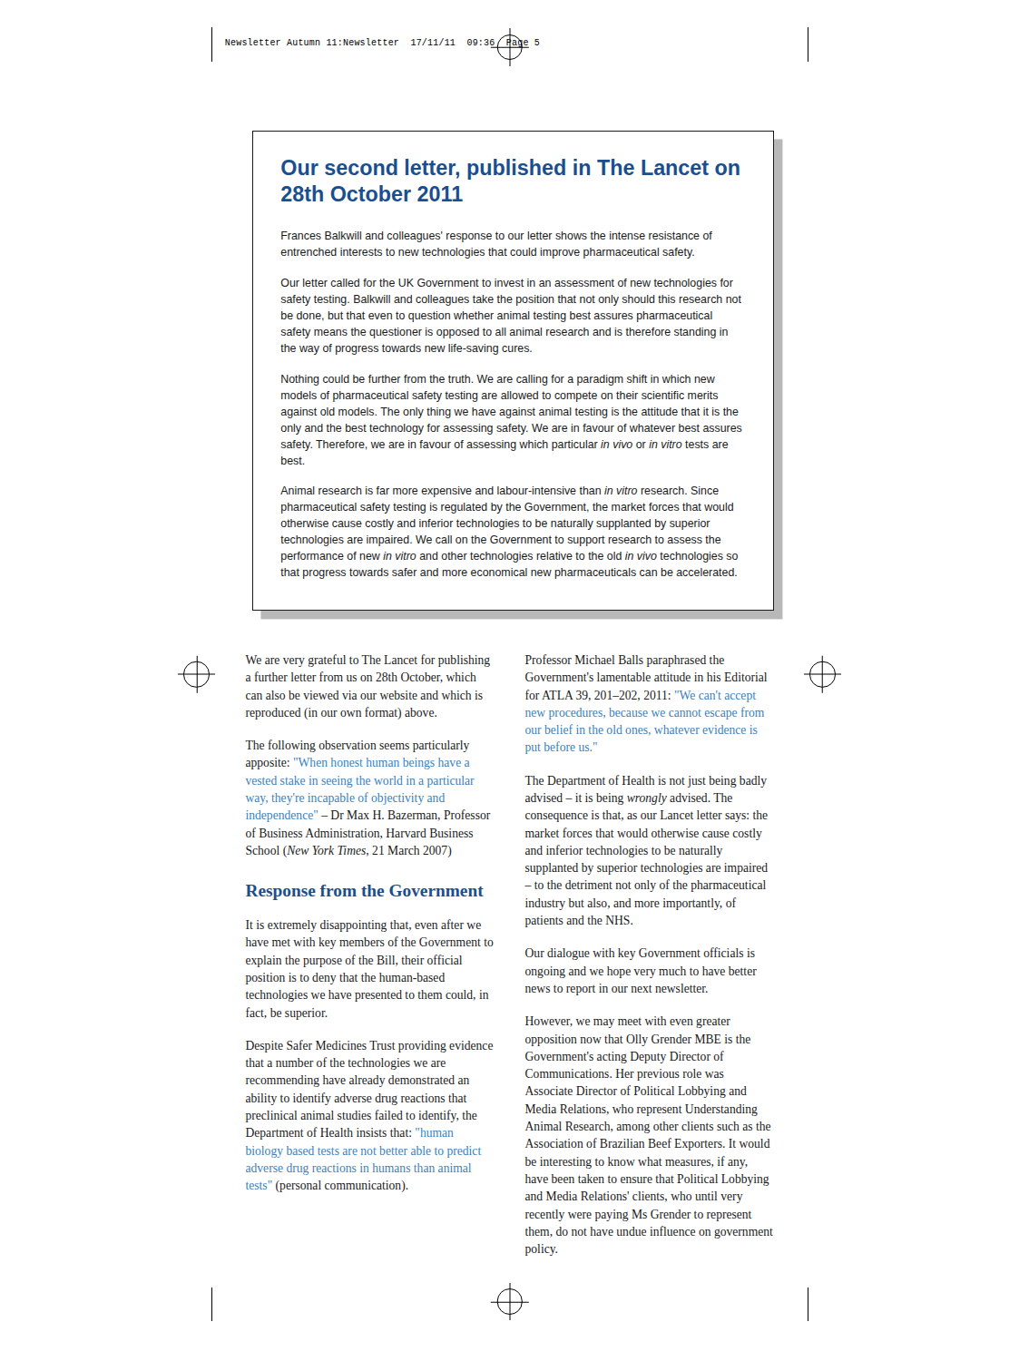Newsletter Autumn 11:Newsletter 17/11/11 09:36 Page 5
Our second letter, published in The Lancet on 28th October 2011
Frances Balkwill and colleagues' response to our letter shows the intense resistance of entrenched interests to new technologies that could improve pharmaceutical safety.
Our letter called for the UK Government to invest in an assessment of new technologies for safety testing. Balkwill and colleagues take the position that not only should this research not be done, but that even to question whether animal testing best assures pharmaceutical safety means the questioner is opposed to all animal research and is therefore standing in the way of progress towards new life-saving cures.
Nothing could be further from the truth. We are calling for a paradigm shift in which new models of pharmaceutical safety testing are allowed to compete on their scientific merits against old models. The only thing we have against animal testing is the attitude that it is the only and the best technology for assessing safety. We are in favour of whatever best assures safety. Therefore, we are in favour of assessing which particular in vivo or in vitro tests are best.
Animal research is far more expensive and labour-intensive than in vitro research. Since pharmaceutical safety testing is regulated by the Government, the market forces that would otherwise cause costly and inferior technologies to be naturally supplanted by superior technologies are impaired. We call on the Government to support research to assess the performance of new in vitro and other technologies relative to the old in vivo technologies so that progress towards safer and more economical new pharmaceuticals can be accelerated.
We are very grateful to The Lancet for publishing a further letter from us on 28th October, which can also be viewed via our website and which is reproduced (in our own format) above.
The following observation seems particularly apposite: "When honest human beings have a vested stake in seeing the world in a particular way, they're incapable of objectivity and independence" – Dr Max H. Bazerman, Professor of Business Administration, Harvard Business School (New York Times, 21 March 2007)
Response from the Government
It is extremely disappointing that, even after we have met with key members of the Government to explain the purpose of the Bill, their official position is to deny that the human-based technologies we have presented to them could, in fact, be superior.
Despite Safer Medicines Trust providing evidence that a number of the technologies we are recommending have already demonstrated an ability to identify adverse drug reactions that preclinical animal studies failed to identify, the Department of Health insists that: "human biology based tests are not better able to predict adverse drug reactions in humans than animal tests" (personal communication).
Professor Michael Balls paraphrased the Government's lamentable attitude in his Editorial for ATLA 39, 201–202, 2011: "We can't accept new procedures, because we cannot escape from our belief in the old ones, whatever evidence is put before us."
The Department of Health is not just being badly advised – it is being wrongly advised. The consequence is that, as our Lancet letter says: the market forces that would otherwise cause costly and inferior technologies to be naturally supplanted by superior technologies are impaired – to the detriment not only of the pharmaceutical industry but also, and more importantly, of patients and the NHS.
Our dialogue with key Government officials is ongoing and we hope very much to have better news to report in our next newsletter.
However, we may meet with even greater opposition now that Olly Grender MBE is the Government's acting Deputy Director of Communications. Her previous role was Associate Director of Political Lobbying and Media Relations, who represent Understanding Animal Research, among other clients such as the Association of Brazilian Beef Exporters. It would be interesting to know what measures, if any, have been taken to ensure that Political Lobbying and Media Relations' clients, who until very recently were paying Ms Grender to represent them, do not have undue influence on government policy.